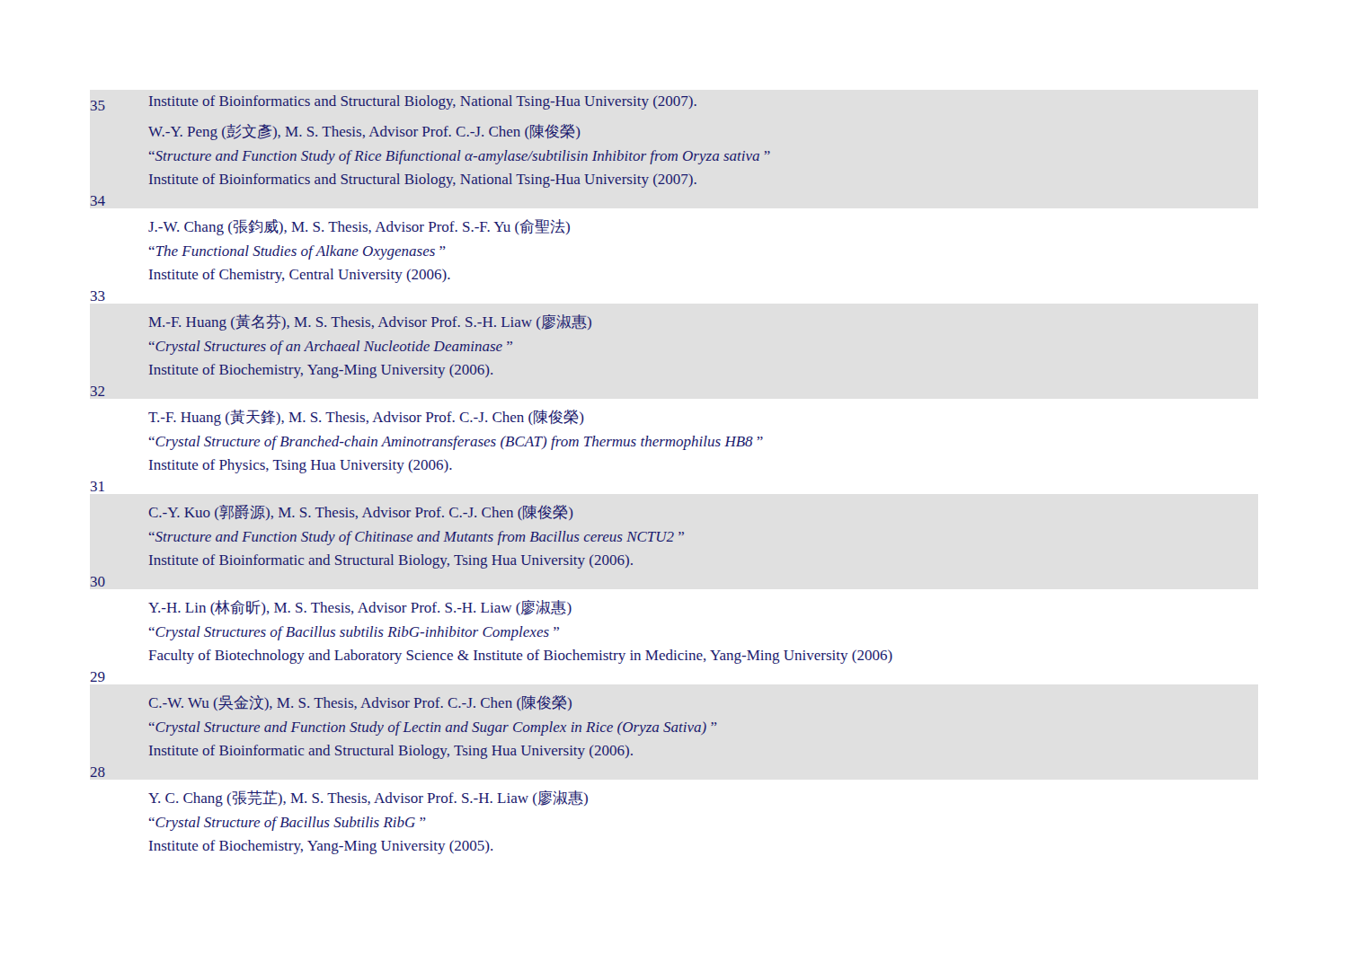Institute of Bioinformatics and Structural Biology, National Tsing-Hua University (2007).
35
W.-Y. Peng (彭文彥), M. S. Thesis, Advisor Prof. C.-J. Chen (陳俊榮) “Structure and Function Study of Rice Bifunctional α-amylase/subtilisin Inhibitor from Oryza sativa ” Institute of Bioinformatics and Structural Biology, National Tsing-Hua University (2007).
34
J.-W. Chang (張鈞威), M. S. Thesis, Advisor Prof. S.-F. Yu (俞聖法) “The Functional Studies of Alkane Oxygenases ” Institute of Chemistry, Central University (2006).
33
M.-F. Huang (黃名芬), M. S. Thesis, Advisor Prof. S.-H. Liaw (廖淑惠) “Crystal Structures of an Archaeal Nucleotide Deaminase ” Institute of Biochemistry, Yang-Ming University (2006).
32
T.-F. Huang (黃天鋒), M. S. Thesis, Advisor Prof. C.-J. Chen (陳俊榮) “Crystal Structure of Branched-chain Aminotransferases (BCAT) from Thermus thermophilus HB8 ” Institute of Physics, Tsing Hua University (2006).
31
C.-Y. Kuo (郭爵源), M. S. Thesis, Advisor Prof. C.-J. Chen (陳俊榮) “Structure and Function Study of Chitinase and Mutants from Bacillus cereus NCTU2 ” Institute of Bioinformatic and Structural Biology, Tsing Hua University (2006).
30
Y.-H. Lin (林俞昕), M. S. Thesis, Advisor Prof. S.-H. Liaw (廖淑惠) “Crystal Structures of Bacillus subtilis RibG-inhibitor Complexes ” Faculty of Biotechnology and Laboratory Science & Institute of Biochemistry in Medicine, Yang-Ming University (2006)
29
C.-W. Wu (吳金汶), M. S. Thesis, Advisor Prof. C.-J. Chen (陳俊榮) “Crystal Structure and Function Study of Lectin and Sugar Complex in Rice (Oryza Sativa) ” Institute of Bioinformatic and Structural Biology, Tsing Hua University (2006).
28
Y. C. Chang (張芫芷), M. S. Thesis, Advisor Prof. S.-H. Liaw (廖淑惠) “Crystal Structure of Bacillus Subtilis RibG ” Institute of Biochemistry, Yang-Ming University (2005).